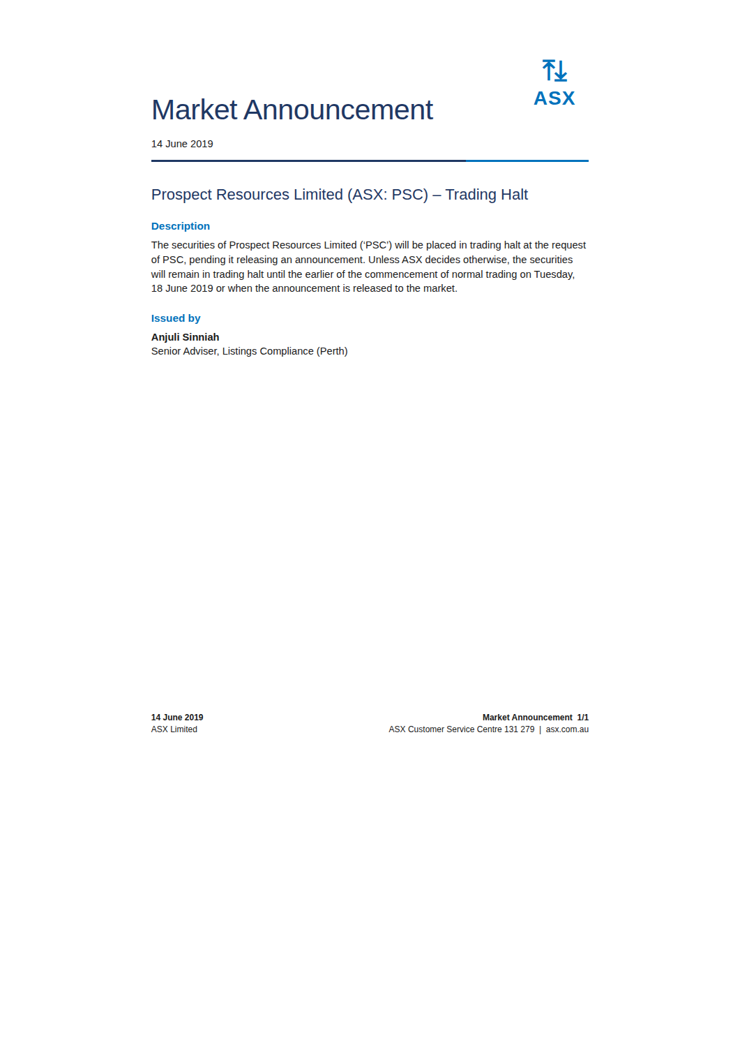⤒⤓
ASX
Market Announcement
14 June 2019
Prospect Resources Limited (ASX: PSC) – Trading Halt
Description
The securities of Prospect Resources Limited (‘PSC’) will be placed in trading halt at the request of PSC, pending it releasing an announcement. Unless ASX decides otherwise, the securities will remain in trading halt until the earlier of the commencement of normal trading on Tuesday, 18 June 2019 or when the announcement is released to the market.
Issued by
Anjuli Sinniah
Senior Adviser, Listings Compliance (Perth)
14 June 2019
ASX Limited
Market Announcement 1/1
ASX Customer Service Centre 131 279 | asx.com.au